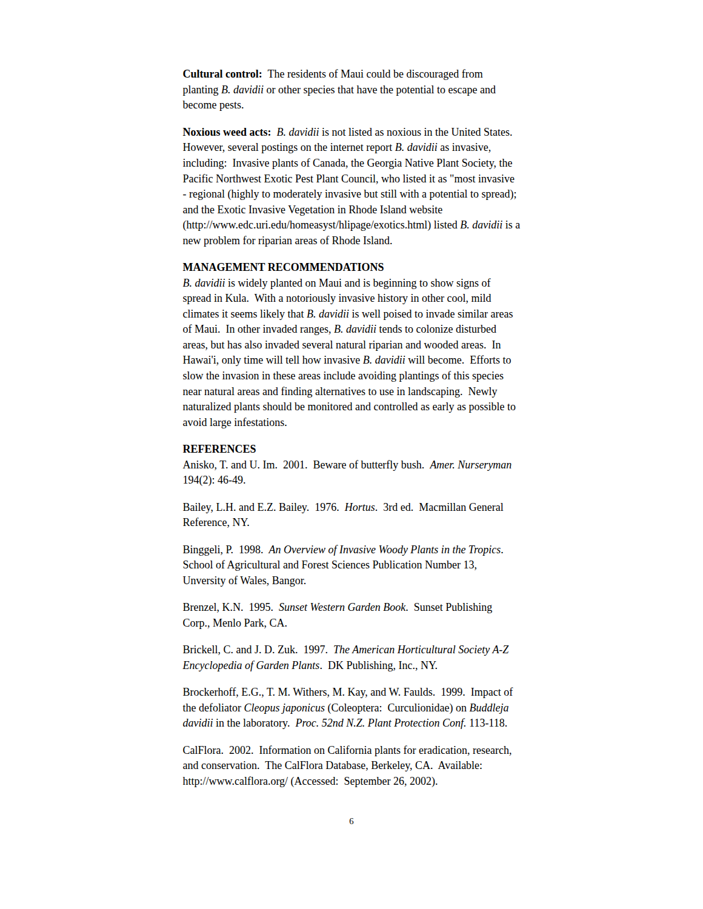Cultural control: The residents of Maui could be discouraged from planting B. davidii or other species that have the potential to escape and become pests.
Noxious weed acts: B. davidii is not listed as noxious in the United States. However, several postings on the internet report B. davidii as invasive, including: Invasive plants of Canada, the Georgia Native Plant Society, the Pacific Northwest Exotic Pest Plant Council, who listed it as "most invasive - regional (highly to moderately invasive but still with a potential to spread); and the Exotic Invasive Vegetation in Rhode Island website (http://www.edc.uri.edu/homeasyst/hlipage/exotics.html) listed B. davidii is a new problem for riparian areas of Rhode Island.
MANAGEMENT RECOMMENDATIONS
B. davidii is widely planted on Maui and is beginning to show signs of spread in Kula. With a notoriously invasive history in other cool, mild climates it seems likely that B. davidii is well poised to invade similar areas of Maui. In other invaded ranges, B. davidii tends to colonize disturbed areas, but has also invaded several natural riparian and wooded areas. In Hawai'i, only time will tell how invasive B. davidii will become. Efforts to slow the invasion in these areas include avoiding plantings of this species near natural areas and finding alternatives to use in landscaping. Newly naturalized plants should be monitored and controlled as early as possible to avoid large infestations.
REFERENCES
Anisko, T. and U. Im. 2001. Beware of butterfly bush. Amer. Nurseryman 194(2): 46-49.
Bailey, L.H. and E.Z. Bailey. 1976. Hortus. 3rd ed. Macmillan General Reference, NY.
Binggeli, P. 1998. An Overview of Invasive Woody Plants in the Tropics. School of Agricultural and Forest Sciences Publication Number 13, Unversity of Wales, Bangor.
Brenzel, K.N. 1995. Sunset Western Garden Book. Sunset Publishing Corp., Menlo Park, CA.
Brickell, C. and J. D. Zuk. 1997. The American Horticultural Society A-Z Encyclopedia of Garden Plants. DK Publishing, Inc., NY.
Brockerhoff, E.G., T. M. Withers, M. Kay, and W. Faulds. 1999. Impact of the defoliator Cleopus japonicus (Coleoptera: Curculionidae) on Buddleja davidii in the laboratory. Proc. 52nd N.Z. Plant Protection Conf. 113-118.
CalFlora. 2002. Information on California plants for eradication, research, and conservation. The CalFlora Database, Berkeley, CA. Available: http://www.calflora.org/ (Accessed: September 26, 2002).
6